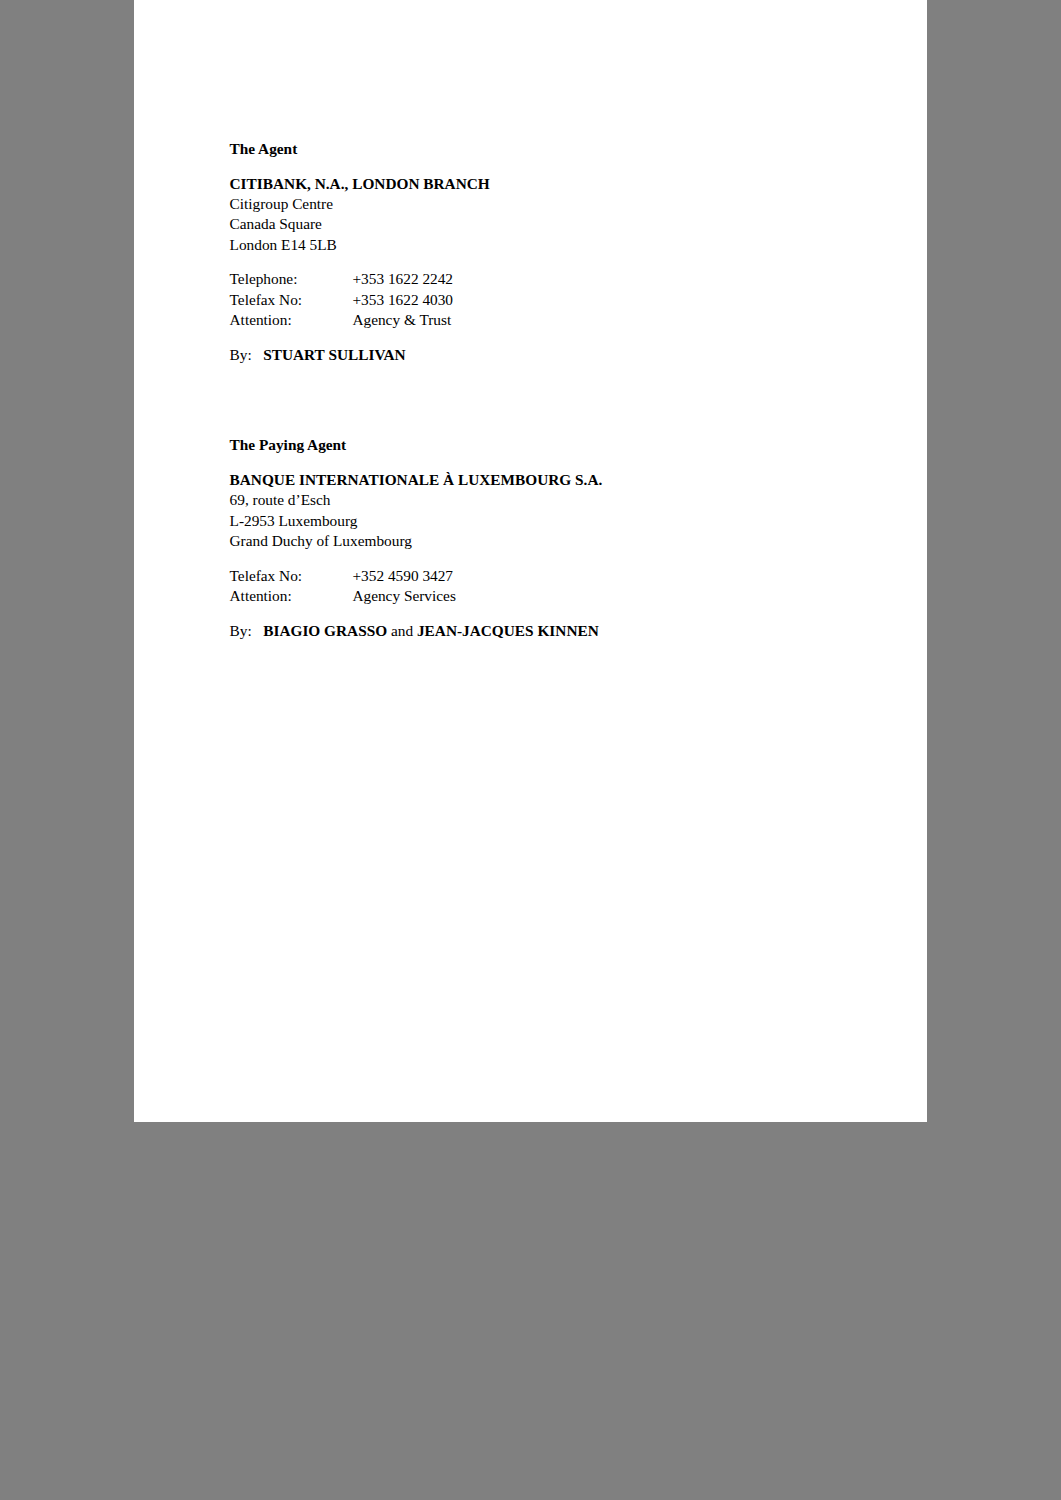The Agent
Citibank, N.A., London Branch
Citigroup Centre
Canada Square
London E14 5LB
| Telephone: | +353 1622 2242 |
| Telefax No: | +353 1622 4030 |
| Attention: | Agency & Trust |
By: STUART SULLIVAN
The Paying Agent
Banque Internationale à Luxembourg S.A.
69, route d’Esch
L-2953 Luxembourg
Grand Duchy of Luxembourg
| Telefax No: | +352 4590 3427 |
| Attention: | Agency Services |
By: BIAGIO GRASSO and JEAN-JACQUES KINNEN